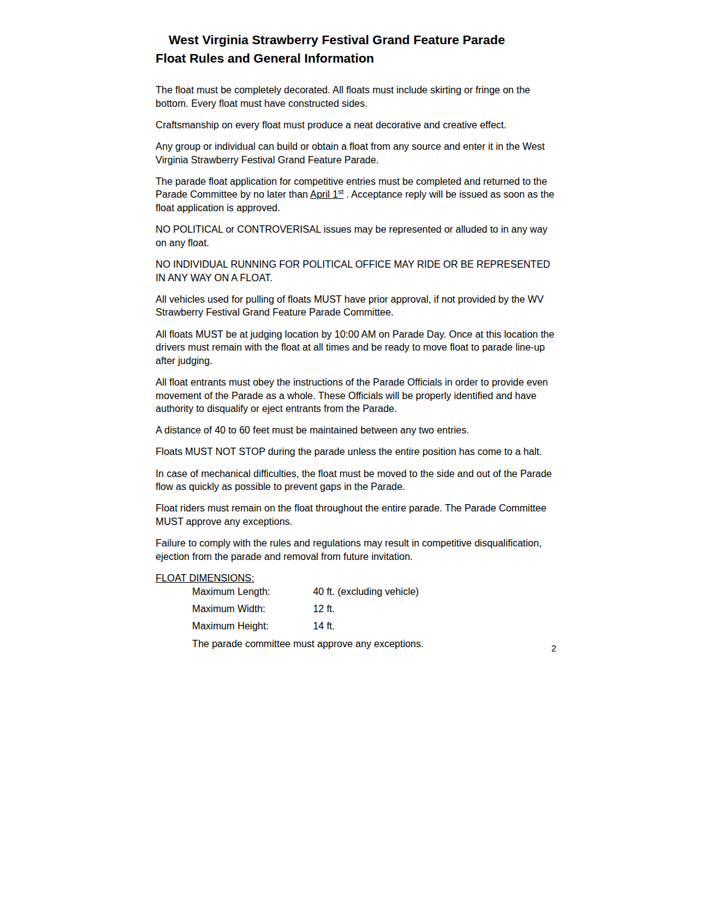West Virginia Strawberry Festival Grand Feature Parade
Float Rules and General Information
The float must be completely decorated. All floats must include skirting or fringe on the bottom. Every float must have constructed sides.
Craftsmanship on every float must produce a neat decorative and creative effect.
Any group or individual can build or obtain a float from any source and enter it in the West Virginia Strawberry Festival Grand Feature Parade.
The parade float application for competitive entries must be completed and returned to the Parade Committee by no later than April 1st . Acceptance reply will be issued as soon as the float application is approved.
NO POLITICAL or CONTROVERISAL issues may be represented or alluded to in any way on any float.
NO INDIVIDUAL RUNNING FOR POLITICAL OFFICE MAY RIDE OR BE REPRESENTED IN ANY WAY ON A FLOAT.
All vehicles used for pulling of floats MUST have prior approval, if not provided by the WV Strawberry Festival Grand Feature Parade Committee.
All floats MUST be at judging location by 10:00 AM on Parade Day. Once at this location the drivers must remain with the float at all times and be ready to move float to parade line-up after judging.
All float entrants must obey the instructions of the Parade Officials in order to provide even movement of the Parade as a whole. These Officials will be properly identified and have authority to disqualify or eject entrants from the Parade.
A distance of 40 to 60 feet must be maintained between any two entries.
Floats MUST NOT STOP during the parade unless the entire position has come to a halt.
In case of mechanical difficulties, the float must be moved to the side and out of the Parade flow as quickly as possible to prevent gaps in the Parade.
Float riders must remain on the float throughout the entire parade. The Parade Committee MUST approve any exceptions.
Failure to comply with the rules and regulations may result in competitive disqualification, ejection from the parade and removal from future invitation.
FLOAT DIMENSIONS:
| Maximum Length: | 40 ft. (excluding vehicle) |
| Maximum Width: | 12 ft. |
| Maximum Height: | 14 ft. |
The parade committee must approve any exceptions.
2